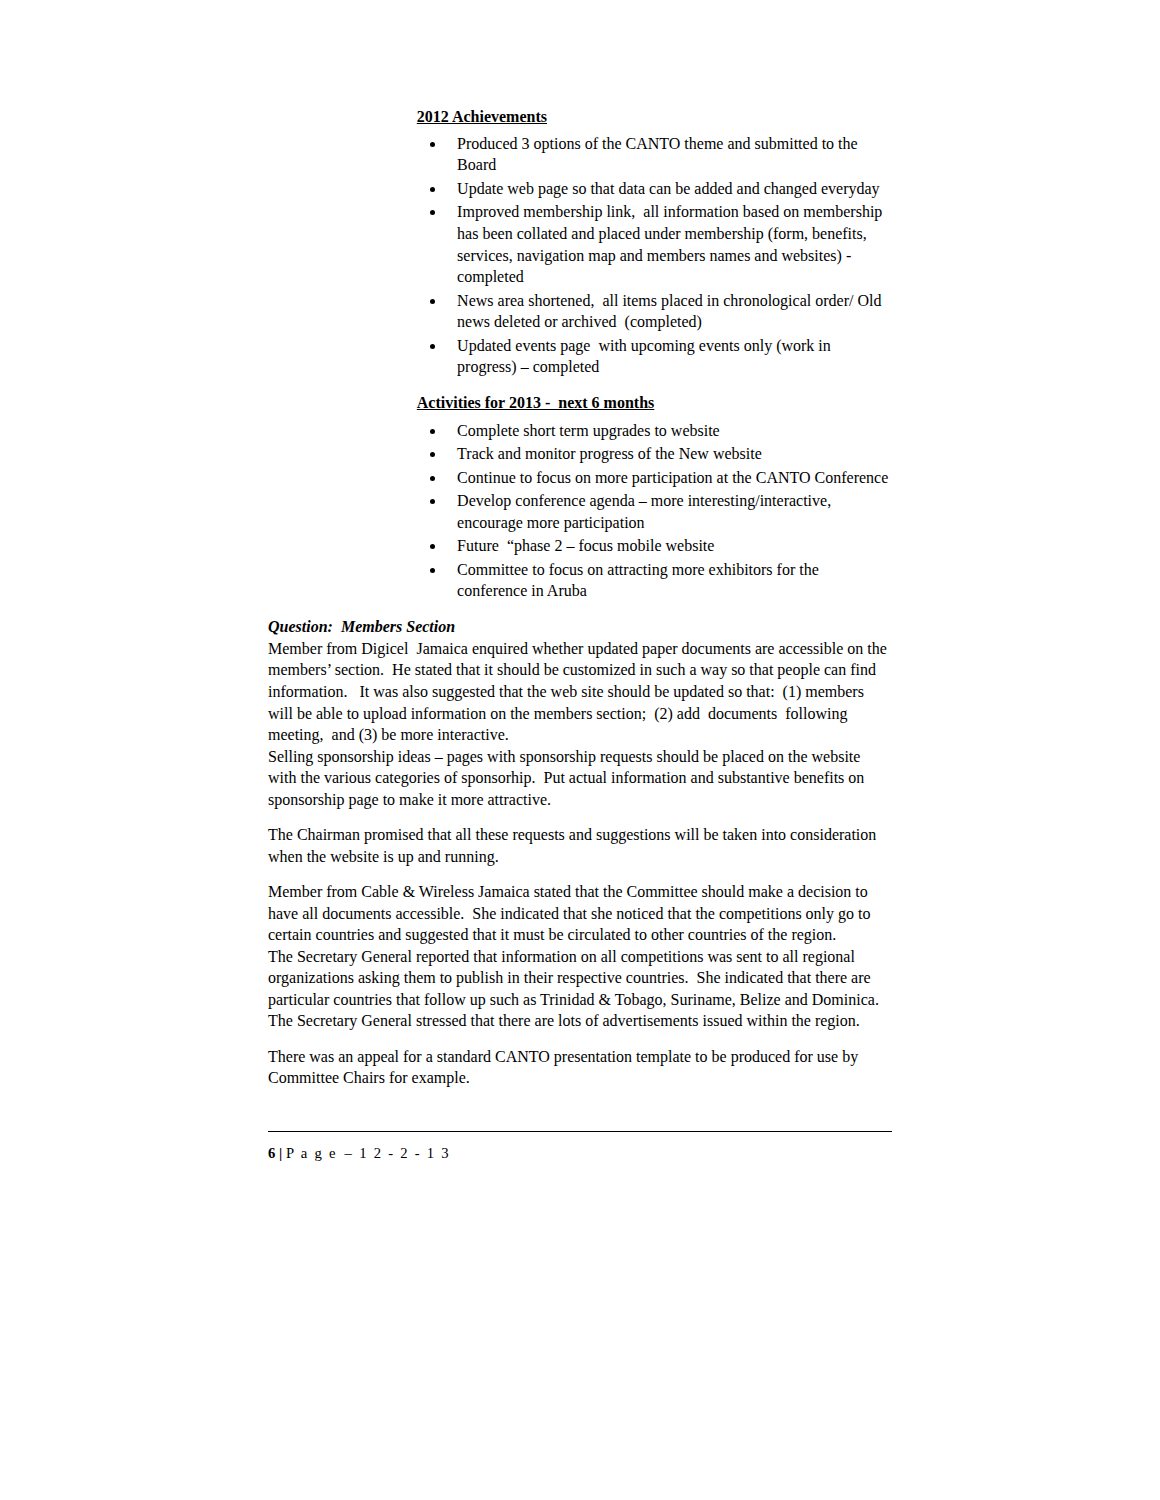2012 Achievements
Produced 3 options of the CANTO theme and submitted to the Board
Update web page so that data can be added and changed everyday
Improved membership link, all information based on membership has been collated and placed under membership (form, benefits, services, navigation map and members names and websites) - completed
News area shortened, all items placed in chronological order/ Old news deleted or archived (completed)
Updated events page with upcoming events only (work in progress) – completed
Activities for 2013 - next 6 months
Complete short term upgrades to website
Track and monitor progress of the New website
Continue to focus on more participation at the CANTO Conference
Develop conference agenda – more interesting/interactive, encourage more participation
Future “phase 2 – focus mobile website
Committee to focus on attracting more exhibitors for the conference in Aruba
Question: Members Section
Member from Digicel Jamaica enquired whether updated paper documents are accessible on the members’ section. He stated that it should be customized in such a way so that people can find information. It was also suggested that the web site should be updated so that: (1) members will be able to upload information on the members section; (2) add documents following meeting, and (3) be more interactive.
Selling sponsorship ideas – pages with sponsorship requests should be placed on the website with the various categories of sponsorhip. Put actual information and substantive benefits on sponsorship page to make it more attractive.
The Chairman promised that all these requests and suggestions will be taken into consideration when the website is up and running.
Member from Cable & Wireless Jamaica stated that the Committee should make a decision to have all documents accessible. She indicated that she noticed that the competitions only go to certain countries and suggested that it must be circulated to other countries of the region.
The Secretary General reported that information on all competitions was sent to all regional organizations asking them to publish in their respective countries. She indicated that there are particular countries that follow up such as Trinidad & Tobago, Suriname, Belize and Dominica. The Secretary General stressed that there are lots of advertisements issued within the region.
There was an appeal for a standard CANTO presentation template to be produced for use by Committee Chairs for example.
6 | P a g e – 1 2 - 2 - 1 3